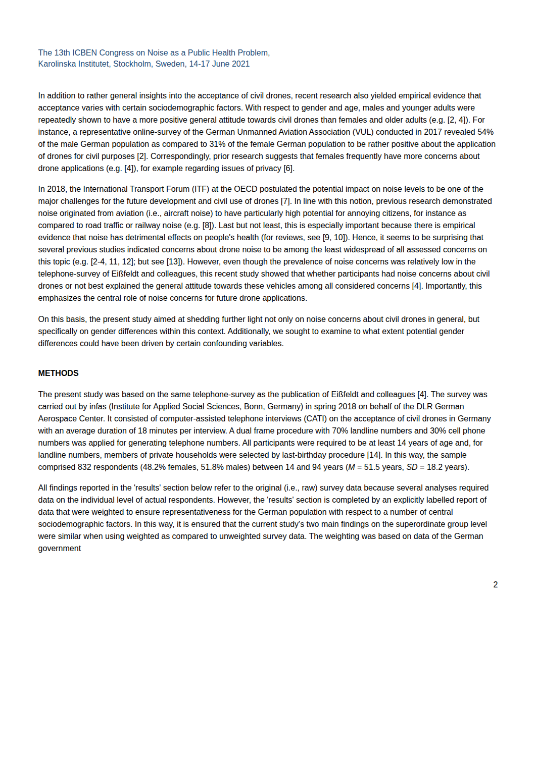The 13th ICBEN Congress on Noise as a Public Health Problem,
Karolinska Institutet, Stockholm, Sweden, 14-17 June 2021
In addition to rather general insights into the acceptance of civil drones, recent research also yielded empirical evidence that acceptance varies with certain sociodemographic factors. With respect to gender and age, males and younger adults were repeatedly shown to have a more positive general attitude towards civil drones than females and older adults (e.g. [2, 4]). For instance, a representative online-survey of the German Unmanned Aviation Association (VUL) conducted in 2017 revealed 54% of the male German population as compared to 31% of the female German population to be rather positive about the application of drones for civil purposes [2]. Correspondingly, prior research suggests that females frequently have more concerns about drone applications (e.g. [4]), for example regarding issues of privacy [6].
In 2018, the International Transport Forum (ITF) at the OECD postulated the potential impact on noise levels to be one of the major challenges for the future development and civil use of drones [7]. In line with this notion, previous research demonstrated noise originated from aviation (i.e., aircraft noise) to have particularly high potential for annoying citizens, for instance as compared to road traffic or railway noise (e.g. [8]). Last but not least, this is especially important because there is empirical evidence that noise has detrimental effects on people's health (for reviews, see [9, 10]). Hence, it seems to be surprising that several previous studies indicated concerns about drone noise to be among the least widespread of all assessed concerns on this topic (e.g. [2-4, 11, 12]; but see [13]). However, even though the prevalence of noise concerns was relatively low in the telephone-survey of Eißfeldt and colleagues, this recent study showed that whether participants had noise concerns about civil drones or not best explained the general attitude towards these vehicles among all considered concerns [4]. Importantly, this emphasizes the central role of noise concerns for future drone applications.
On this basis, the present study aimed at shedding further light not only on noise concerns about civil drones in general, but specifically on gender differences within this context. Additionally, we sought to examine to what extent potential gender differences could have been driven by certain confounding variables.
Methods
The present study was based on the same telephone-survey as the publication of Eißfeldt and colleagues [4]. The survey was carried out by infas (Institute for Applied Social Sciences, Bonn, Germany) in spring 2018 on behalf of the DLR German Aerospace Center. It consisted of computer-assisted telephone interviews (CATI) on the acceptance of civil drones in Germany with an average duration of 18 minutes per interview. A dual frame procedure with 70% landline numbers and 30% cell phone numbers was applied for generating telephone numbers. All participants were required to be at least 14 years of age and, for landline numbers, members of private households were selected by last-birthday procedure [14]. In this way, the sample comprised 832 respondents (48.2% females, 51.8% males) between 14 and 94 years (M = 51.5 years, SD = 18.2 years).
All findings reported in the 'results' section below refer to the original (i.e., raw) survey data because several analyses required data on the individual level of actual respondents. However, the 'results' section is completed by an explicitly labelled report of data that were weighted to ensure representativeness for the German population with respect to a number of central sociodemographic factors. In this way, it is ensured that the current study's two main findings on the superordinate group level were similar when using weighted as compared to unweighted survey data. The weighting was based on data of the German government
2